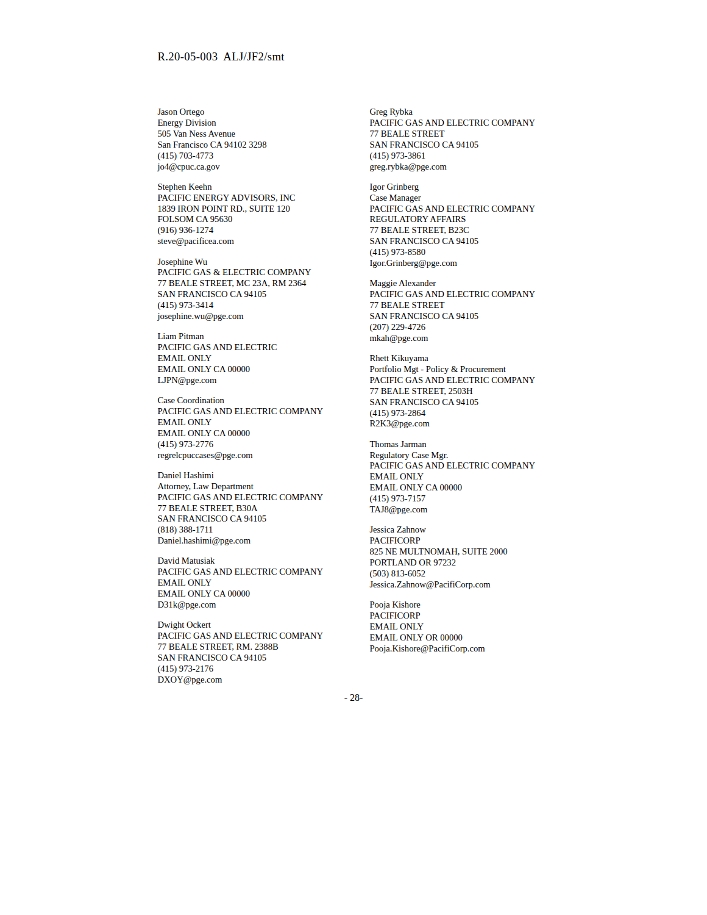R.20-05-003 ALJ/JF2/smt
Jason Ortego Energy Division 505 Van Ness Avenue San Francisco CA 94102 3298 (415) 703-4773 jo4@cpuc.ca.gov
Stephen Keehn PACIFIC ENERGY ADVISORS, INC 1839 IRON POINT RD., SUITE 120 FOLSOM CA 95630 (916) 936-1274 steve@pacificea.com
Josephine Wu PACIFIC GAS & ELECTRIC COMPANY 77 BEALE STREET, MC 23A, RM 2364 SAN FRANCISCO CA 94105 (415) 973-3414 josephine.wu@pge.com
Liam Pitman PACIFIC GAS AND ELECTRIC EMAIL ONLY EMAIL ONLY CA 00000 LJPN@pge.com
Case Coordination PACIFIC GAS AND ELECTRIC COMPANY EMAIL ONLY EMAIL ONLY CA 00000 (415) 973-2776 regrelcpuccases@pge.com
Daniel Hashimi Attorney, Law Department PACIFIC GAS AND ELECTRIC COMPANY 77 BEALE STREET, B30A SAN FRANCISCO CA 94105 (818) 388-1711 Daniel.hashimi@pge.com
David Matusiak PACIFIC GAS AND ELECTRIC COMPANY EMAIL ONLY EMAIL ONLY CA 00000 D31k@pge.com
Dwight Ockert PACIFIC GAS AND ELECTRIC COMPANY 77 BEALE STREET, RM. 2388B SAN FRANCISCO CA 94105 (415) 973-2176 DXOY@pge.com
Greg Rybka PACIFIC GAS AND ELECTRIC COMPANY 77 BEALE STREET SAN FRANCISCO CA 94105 (415) 973-3861 greg.rybka@pge.com
Igor Grinberg Case Manager PACIFIC GAS AND ELECTRIC COMPANY REGULATORY AFFAIRS 77 BEALE STREET, B23C SAN FRANCISCO CA 94105 (415) 973-8580 Igor.Grinberg@pge.com
Maggie Alexander PACIFIC GAS AND ELECTRIC COMPANY 77 BEALE STREET SAN FRANCISCO CA 94105 (207) 229-4726 mkah@pge.com
Rhett Kikuyama Portfolio Mgt - Policy & Procurement PACIFIC GAS AND ELECTRIC COMPANY 77 BEALE STREET, 2503H SAN FRANCISCO CA 94105 (415) 973-2864 R2K3@pge.com
Thomas Jarman Regulatory Case Mgr. PACIFIC GAS AND ELECTRIC COMPANY EMAIL ONLY EMAIL ONLY CA 00000 (415) 973-7157 TAJ8@pge.com
Jessica Zahnow PACIFICORP 825 NE MULTNOMAH, SUITE 2000 PORTLAND OR 97232 (503) 813-6052 Jessica.Zahnow@PacifiCorp.com
Pooja Kishore PACIFICORP EMAIL ONLY EMAIL ONLY OR 00000 Pooja.Kishore@PacifiCorp.com
- 28-